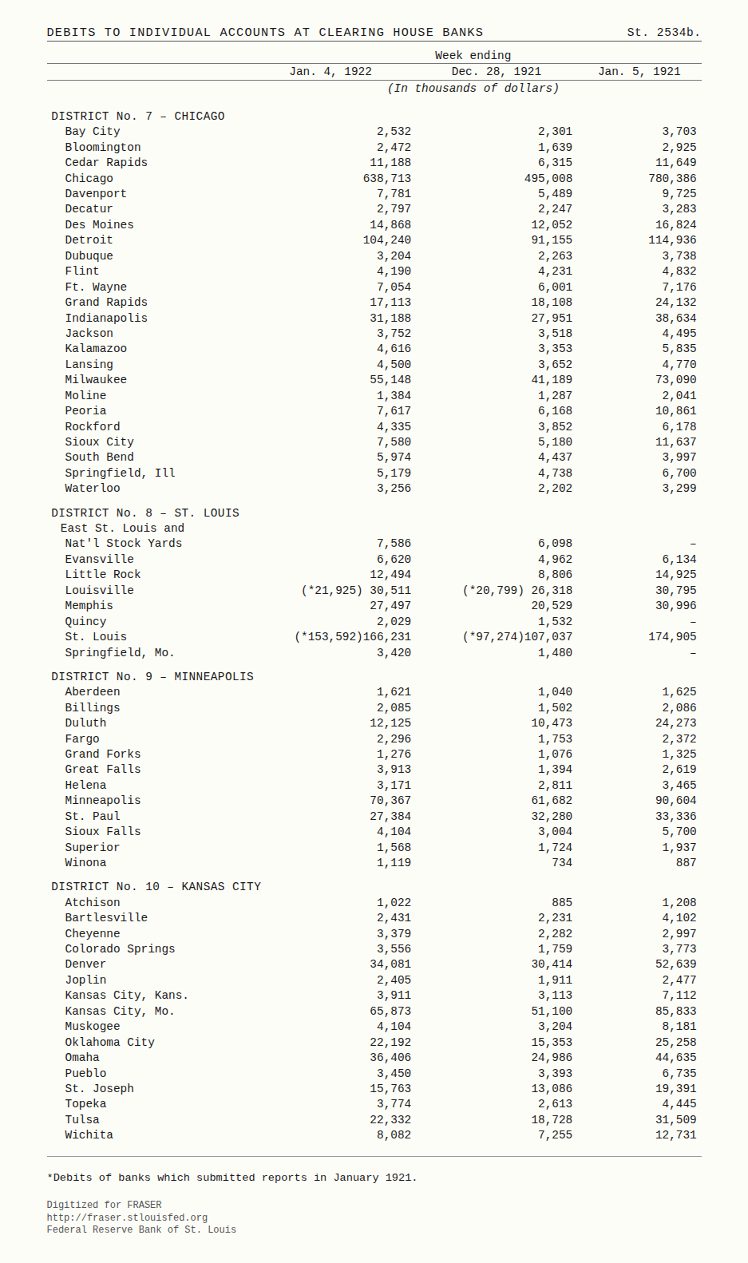Debits to Individual Accounts at Clearing House Banks
St. 2534b.
| | Week ending |
| --- | --- |
| | Jan. 4, 1922 | Dec. 28, 1921 | Jan. 5, 1921 |
| | (In thousands of dollars) |
| DISTRICT No. 7 – CHICAGO |
| Bay City | 2,532 | 2,301 | 3,703 |
| Bloomington | 2,472 | 1,639 | 2,925 |
| Cedar Rapids | 11,188 | 6,315 | 11,649 |
| Chicago | 638,713 | 495,008 | 780,386 |
| Davenport | 7,781 | 5,489 | 9,725 |
| Decatur | 2,797 | 2,247 | 3,283 |
| Des Moines | 14,868 | 12,052 | 16,824 |
| Detroit | 104,240 | 91,155 | 114,936 |
| Dubuque | 3,204 | 2,263 | 3,738 |
| Flint | 4,190 | 4,231 | 4,832 |
| Ft. Wayne | 7,054 | 6,001 | 7,176 |
| Grand Rapids | 17,113 | 18,108 | 24,132 |
| Indianapolis | 31,188 | 27,951 | 38,634 |
| Jackson | 3,752 | 3,518 | 4,495 |
| Kalamazoo | 4,616 | 3,353 | 5,835 |
| Lansing | 4,500 | 3,652 | 4,770 |
| Milwaukee | 55,148 | 41,189 | 73,090 |
| Moline | 1,384 | 1,287 | 2,041 |
| Peoria | 7,617 | 6,168 | 10,861 |
| Rockford | 4,335 | 3,852 | 6,178 |
| Sioux City | 7,580 | 5,180 | 11,637 |
| South Bend | 5,974 | 4,437 | 3,997 |
| Springfield, Ill | 5,179 | 4,738 | 6,700 |
| Waterloo | 3,256 | 2,202 | 3,299 |
| DISTRICT No. 8 – ST. LOUIS |
| East St. Louis and |
| Nat'l Stock Yards | 7,586 | 6,098 | – |
| Evansville | 6,620 | 4,962 | 6,134 |
| Little Rock | 12,494 | 8,806 | 14,925 |
| Louisville | (*21,925) 30,511 | (*20,799) 26,318 | 30,795 |
| Memphis | 27,497 | 20,529 | 30,996 |
| Quincy | 2,029 | 1,532 | – |
| St. Louis | (*153,592) 166,231 | (*97,274) 107,037 | 174,905 |
| Springfield, Mo. | 3,420 | 1,480 | – |
| DISTRICT No. 9 – MINNEAPOLIS |
| Aberdeen | 1,621 | 1,040 | 1,625 |
| Billings | 2,085 | 1,502 | 2,086 |
| Duluth | 12,125 | 10,473 | 24,273 |
| Fargo | 2,296 | 1,753 | 2,372 |
| Grand Forks | 1,276 | 1,076 | 1,325 |
| Great Falls | 3,913 | 1,394 | 2,619 |
| Helena | 3,171 | 2,811 | 3,465 |
| Minneapolis | 70,367 | 61,682 | 90,604 |
| St. Paul | 27,384 | 32,280 | 33,336 |
| Sioux Falls | 4,104 | 3,004 | 5,700 |
| Superior | 1,568 | 1,724 | 1,937 |
| Winona | 1,119 | 734 | 887 |
| DISTRICT No. 10 – KANSAS CITY |
| Atchison | 1,022 | 885 | 1,208 |
| Bartlesville | 2,431 | 2,231 | 4,102 |
| Cheyenne | 3,379 | 2,282 | 2,997 |
| Colorado Springs | 3,556 | 1,759 | 3,773 |
| Denver | 34,081 | 30,414 | 52,639 |
| Joplin | 2,405 | 1,911 | 2,477 |
| Kansas City, Kans. | 3,911 | 3,113 | 7,112 |
| Kansas City, Mo. | 65,873 | 51,100 | 85,833 |
| Muskogee | 4,104 | 3,204 | 8,181 |
| Oklahoma City | 22,192 | 15,353 | 25,258 |
| Omaha | 36,406 | 24,986 | 44,635 |
| Pueblo | 3,450 | 3,393 | 6,735 |
| St. Joseph | 15,763 | 13,086 | 19,391 |
| Topeka | 3,774 | 2,613 | 4,445 |
| Tulsa | 22,332 | 18,728 | 31,509 |
| Wichita | 8,082 | 7,255 | 12,731 |
*Debits of banks which submitted reports in January 1921.
Digitized for FRASER
http://fraser.stlouisfed.org
Federal Reserve Bank of St. Louis